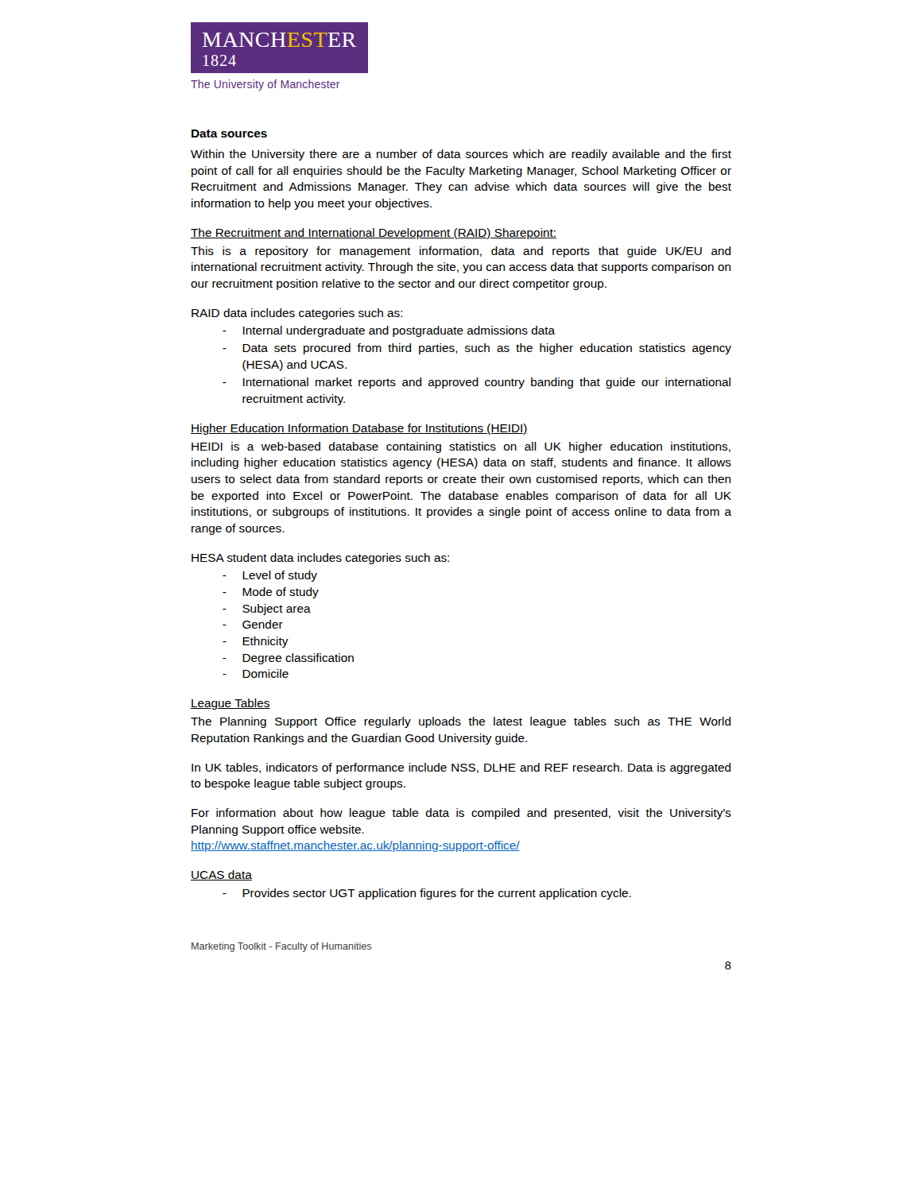MANCHESTER 1824
The University of Manchester
Data sources
Within the University there are a number of data sources which are readily available and the first point of call for all enquiries should be the Faculty Marketing Manager, School Marketing Officer or Recruitment and Admissions Manager. They can advise which data sources will give the best information to help you meet your objectives.
The Recruitment and International Development (RAID) Sharepoint:
This is a repository for management information, data and reports that guide UK/EU and international recruitment activity. Through the site, you can access data that supports comparison on our recruitment position relative to the sector and our direct competitor group.
RAID data includes categories such as:
Internal undergraduate and postgraduate admissions data
Data sets procured from third parties, such as the higher education statistics agency (HESA) and UCAS.
International market reports and approved country banding that guide our international recruitment activity.
Higher Education Information Database for Institutions (HEIDI)
HEIDI is a web-based database containing statistics on all UK higher education institutions, including higher education statistics agency (HESA) data on staff, students and finance. It allows users to select data from standard reports or create their own customised reports, which can then be exported into Excel or PowerPoint. The database enables comparison of data for all UK institutions, or subgroups of institutions. It provides a single point of access online to data from a range of sources.
HESA student data includes categories such as:
Level of study
Mode of study
Subject area
Gender
Ethnicity
Degree classification
Domicile
League Tables
The Planning Support Office regularly uploads the latest league tables such as THE World Reputation Rankings and the Guardian Good University guide.
In UK tables, indicators of performance include NSS, DLHE and REF research. Data is aggregated to bespoke league table subject groups.
For information about how league table data is compiled and presented, visit the University's Planning Support office website.
http://www.staffnet.manchester.ac.uk/planning-support-office/
UCAS data
Provides sector UGT application figures for the current application cycle.
Marketing Toolkit - Faculty of Humanities
8